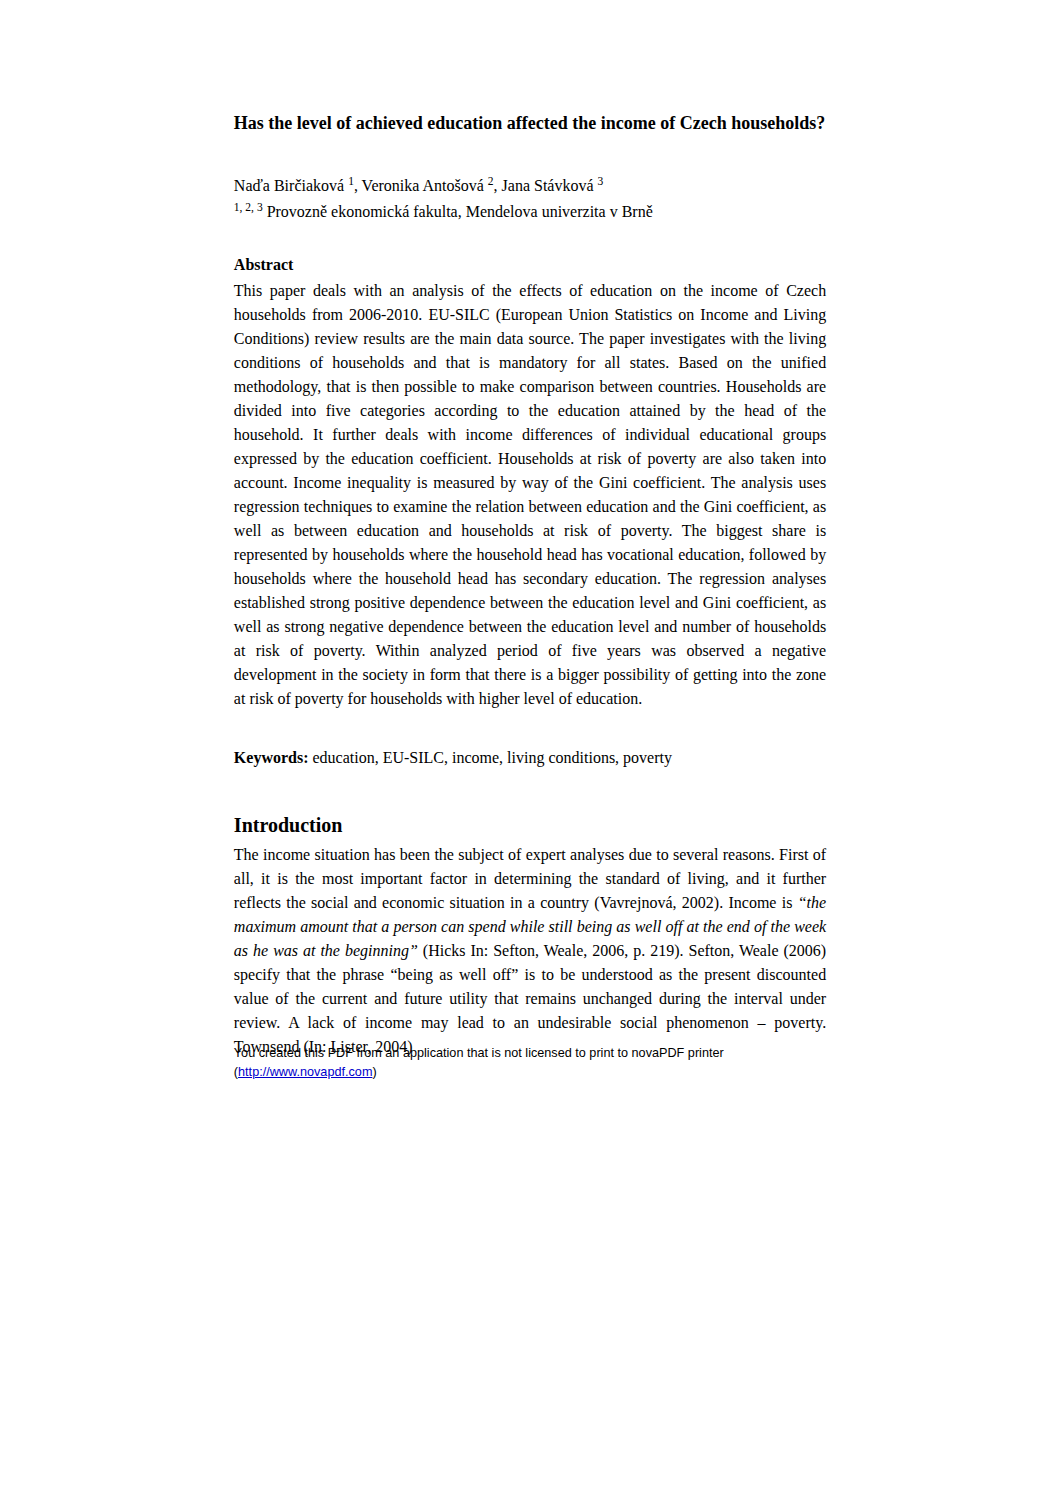Has the level of achieved education affected the income of Czech households?
Naďa Birčiaková 1, Veronika Antošová 2, Jana Stávková 3
1, 2, 3 Provozně ekonomická fakulta, Mendelova univerzita v Brně
Abstract
This paper deals with an analysis of the effects of education on the income of Czech households from 2006-2010. EU-SILC (European Union Statistics on Income and Living Conditions) review results are the main data source. The paper investigates with the living conditions of households and that is mandatory for all states. Based on the unified methodology, that is then possible to make comparison between countries. Households are divided into five categories according to the education attained by the head of the household. It further deals with income differences of individual educational groups expressed by the education coefficient. Households at risk of poverty are also taken into account. Income inequality is measured by way of the Gini coefficient. The analysis uses regression techniques to examine the relation between education and the Gini coefficient, as well as between education and households at risk of poverty. The biggest share is represented by households where the household head has vocational education, followed by households where the household head has secondary education. The regression analyses established strong positive dependence between the education level and Gini coefficient, as well as strong negative dependence between the education level and number of households at risk of poverty. Within analyzed period of five years was observed a negative development in the society in form that there is a bigger possibility of getting into the zone at risk of poverty for households with higher level of education.
Keywords: education, EU-SILC, income, living conditions, poverty
Introduction
The income situation has been the subject of expert analyses due to several reasons. First of all, it is the most important factor in determining the standard of living, and it further reflects the social and economic situation in a country (Vavrejnová, 2002). Income is “the maximum amount that a person can spend while still being as well off at the end of the week as he was at the beginning” (Hicks In: Sefton, Weale, 2006, p. 219). Sefton, Weale (2006) specify that the phrase “being as well off” is to be understood as the present discounted value of the current and future utility that remains unchanged during the interval under review. A lack of income may lead to an undesirable social phenomenon – poverty. Townsend (In: Lister, 2004)
You created this PDF from an application that is not licensed to print to novaPDF printer (http://www.novapdf.com)